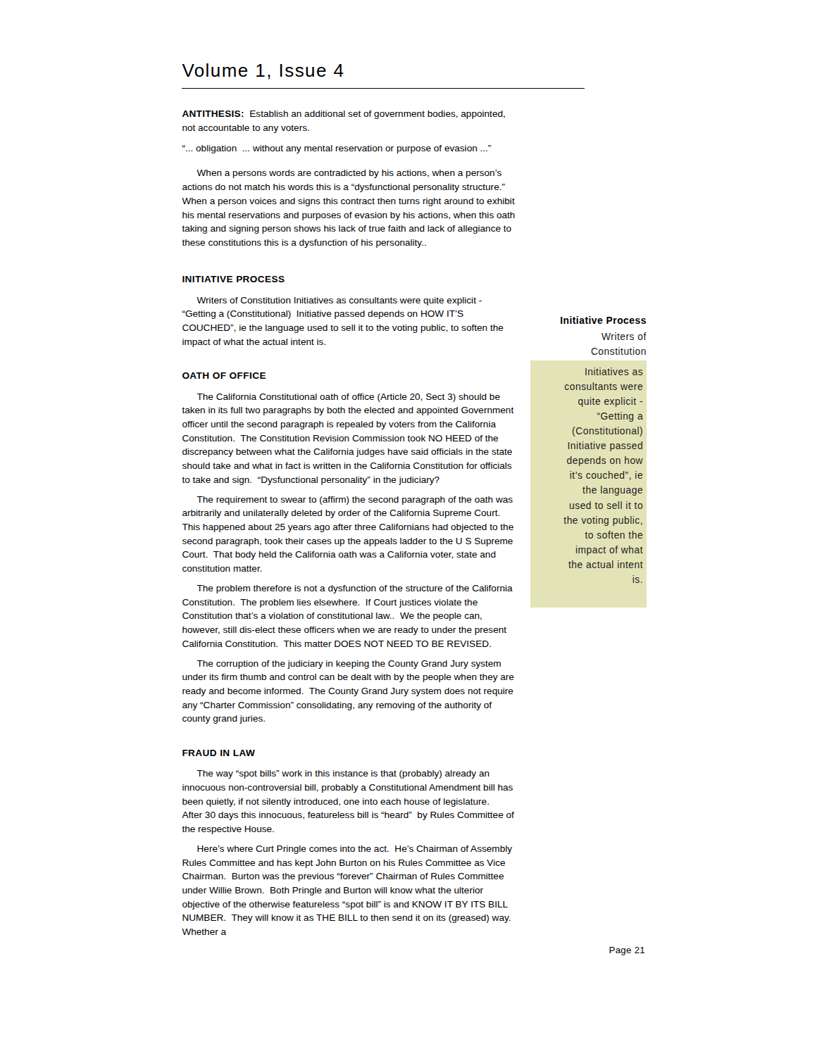Volume 1, Issue 4
ANTITHESIS: Establish an additional set of government bodies, appointed, not accountable to any voters.
“... obligation ... without any mental reservation or purpose of evasion ...”
When a persons words are contradicted by his actions, when a person’s actions do not match his words this is a “dysfunctional personality structure.” When a person voices and signs this contract then turns right around to exhibit his mental reservations and purposes of evasion by his actions, when this oath taking and signing person shows his lack of true faith and lack of allegiance to these constitutions this is a dysfunction of his personality..
Initiative Process
Writers of Constitution Initiatives as consultants were quite explicit - “Getting a (Constitutional) Initiative passed depends on HOW IT’S COUCHED”, ie the language used to sell it to the voting public, to soften the impact of what the actual intent is.
Oath of Office
The California Constitutional oath of office (Article 20, Sect 3) should be taken in its full two paragraphs by both the elected and appointed Government officer until the second paragraph is repealed by voters from the California Constitution. The Constitution Revision Commission took NO HEED of the discrepancy between what the California judges have said officials in the state should take and what in fact is written in the California Constitution for officials to take and sign. “Dysfunctional personality” in the judiciary?
The requirement to swear to (affirm) the second paragraph of the oath was arbitrarily and unilaterally deleted by order of the California Supreme Court. This happened about 25 years ago after three Californians had objected to the second paragraph, took their cases up the appeals ladder to the U S Supreme Court. That body held the California oath was a California voter, state and constitution matter.
The problem therefore is not a dysfunction of the structure of the California Constitution. The problem lies elsewhere. If Court justices violate the Constitution that’s a violation of constitutional law.. We the people can, however, still dis-elect these officers when we are ready to under the present California Constitution. This matter DOES NOT NEED TO BE REVISED.
The corruption of the judiciary in keeping the County Grand Jury system under its firm thumb and control can be dealt with by the people when they are ready and become informed. The County Grand Jury system does not require any “Charter Commission” consolidating, any removing of the authority of county grand juries.
Fraud in Law
The way “spot bills” work in this instance is that (probably) already an innocuous non-controversial bill, probably a Constitutional Amendment bill has been quietly, if not silently introduced, one into each house of legislature. After 30 days this innocuous, featureless bill is “heard” by Rules Committee of the respective House.
Here’s where Curt Pringle comes into the act. He’s Chairman of Assembly Rules Committee and has kept John Burton on his Rules Committee as Vice Chairman. Burton was the previous “forever” Chairman of Rules Committee under Willie Brown. Both Pringle and Burton will know what the ulterior objective of the otherwise featureless “spot bill” is and KNOW IT BY ITS BILL NUMBER. They will know it as THE BILL to then send it on its (greased) way. Whether a
Initiative Process Writers of
Constitution Initiatives as
consultants were
quite explicit -
“Getting a
(Constitutional)
Initiative passed
depends on how
it’s couched”, ie
the language
used to sell it to
the voting public,
to soften the
impact of what
the actual intent
is.
Page 21